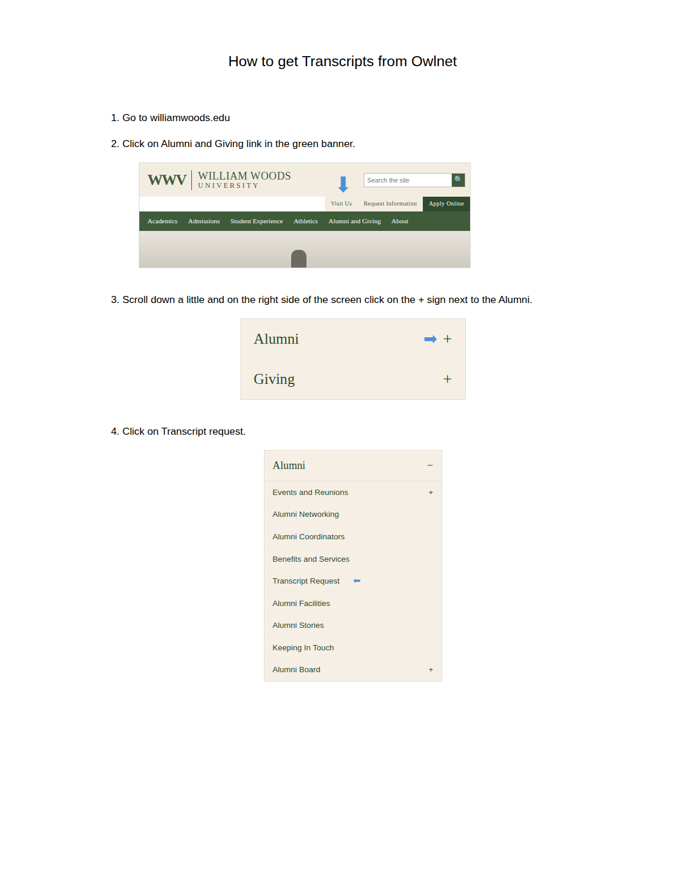How to get Transcripts from Owlnet
Go to williamwoods.edu
Click on Alumni and Giving link in the green banner.
WWV WILLIAM WOODS UNIVERSITY
⬇
🔍
Visit Us Request Information Apply Online
Academics Admissions Student Experience Athletics Alumni and Giving About
Scroll down a little and on the right side of the screen click on the + sign next to the Alumni.
Alumni ➡+
Giving +
Click on Transcript request.
Alumni −
Events and Reunions+
Alumni Networking
Alumni Coordinators
Benefits and Services
Transcript Request⬅
Alumni Facilities
Alumni Stories
Keeping In Touch
Alumni Board+